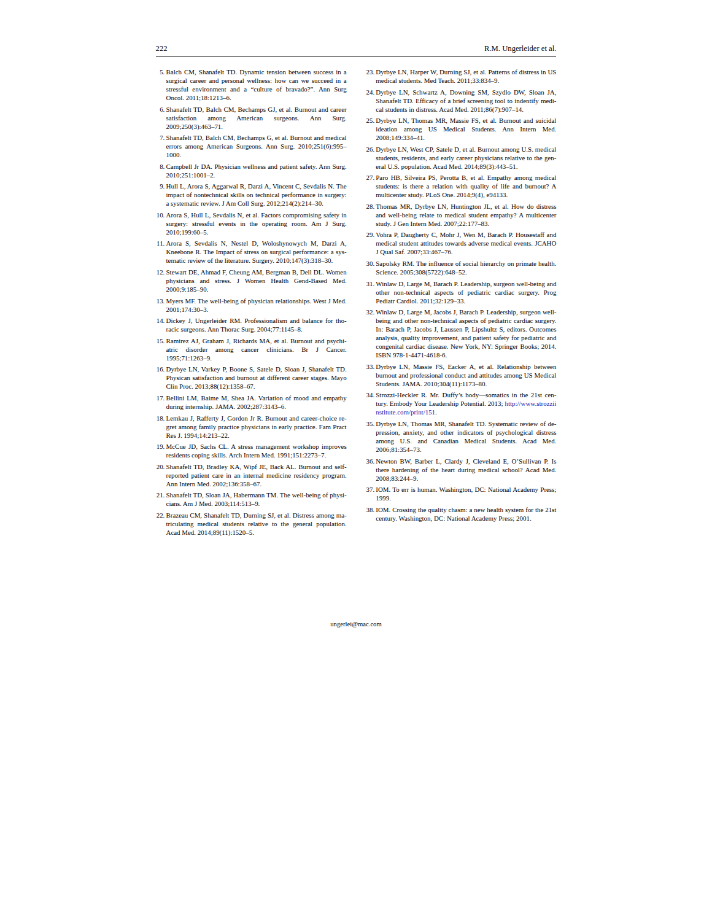222 R.M. Ungerleider et al.
Balch CM, Shanafelt TD. Dynamic tension between success in a surgical career and personal wellness: how can we succeed in a stressful environment and a “culture of bravado?”. Ann Surg Oncol. 2011;18:1213–6.
Shanafelt TD, Balch CM, Bechamps GJ, et al. Burnout and career satisfaction among American surgeons. Ann Surg. 2009;250(3):463–71.
Shanafelt TD, Balch CM, Bechamps G, et al. Burnout and medical errors among American Surgeons. Ann Surg. 2010;251(6):995–1000.
Campbell Jr DA. Physician wellness and patient safety. Ann Surg. 2010;251:1001–2.
Hull L, Arora S, Aggarwal R, Darzi A, Vincent C, Sevdalis N. The impact of nontechnical skills on technical performance in surgery: a systematic review. J Am Coll Surg. 2012;214(2):214–30.
Arora S, Hull L, Sevdalis N, et al. Factors compromising safety in surgery: stressful events in the operating room. Am J Surg. 2010;199:60–5.
Arora S, Sevdalis N, Nestel D, Woloshynowych M, Darzi A, Kneebone R. The Impact of stress on surgical performance: a systematic review of the literature. Surgery. 2010;147(3):318–30.
Stewart DE, Ahmad F, Cheung AM, Bergman B, Dell DL. Women physicians and stress. J Women Health Gend-Based Med. 2000;9:185–90.
Myers MF. The well-being of physician relationships. West J Med. 2001;174:30–3.
Dickey J, Ungerleider RM. Professionalism and balance for thoracic surgeons. Ann Thorac Surg. 2004;77:1145–8.
Ramirez AJ, Graham J, Richards MA, et al. Burnout and psychiatric disorder among cancer clinicians. Br J Cancer. 1995;71:1263–9.
Dyrbye LN, Varkey P, Boone S, Satele D, Sloan J, Shanafelt TD. Physican satisfaction and burnout at different career stages. Mayo Clin Proc. 2013;88(12):1358–67.
Bellini LM, Baime M, Shea JA. Variation of mood and empathy during internship. JAMA. 2002;287:3143–6.
Lemkau J, Rafferty J, Gordon Jr R. Burnout and career-choice regret among family practice physicians in early practice. Fam Pract Res J. 1994;14:213–22.
McCue JD, Sachs CL. A stress management workshop improves residents coping skills. Arch Intern Med. 1991;151:2273–7.
Shanafelt TD, Bradley KA, Wipf JE, Back AL. Burnout and self-reported patient care in an internal medicine residency program. Ann Intern Med. 2002;136:358–67.
Shanafelt TD, Sloan JA, Habermann TM. The well-being of physicians. Am J Med. 2003;114:513–9.
Brazeau CM, Shanafelt TD, Durning SJ, et al. Distress among matriculating medical students relative to the general population. Acad Med. 2014;89(11):1520–5.
Dyrbye LN, Harper W, Durning SJ, et al. Patterns of distress in US medical students. Med Teach. 2011;33:834–9.
Dyrbye LN, Schwartz A, Downing SM, Szydlo DW, Sloan JA, Shanafelt TD. Efficacy of a brief screening tool to indentify medical students in distress. Acad Med. 2011;86(7):907–14.
Dyrbye LN, Thomas MR, Massie FS, et al. Burnout and suicidal ideation among US Medical Students. Ann Intern Med. 2008;149:334–41.
Dyrbye LN, West CP, Satele D, et al. Burnout among U.S. medical students, residents, and early career physicians relative to the general U.S. population. Acad Med. 2014;89(3):443–51.
Paro HB, Silveira PS, Perotta B, et al. Empathy among medical students: is there a relation with quality of life and burnout? A multicenter study. PLoS One. 2014;9(4), e94133.
Thomas MR, Dyrbye LN, Huntington JL, et al. How do distress and well-being relate to medical student empathy? A multicenter study. J Gen Intern Med. 2007;22:177–83.
Vohra P, Daugherty C, Mohr J, Wen M, Barach P. Housestaff and medical student attitudes towards adverse medical events. JCAHO J Qual Saf. 2007;33:467–76.
Sapolsky RM. The influence of social hierarchy on primate health. Science. 2005;308(5722):648–52.
Winlaw D, Large M, Barach P. Leadership, surgeon well-being and other non-technical aspects of pediatric cardiac surgery. Prog Pediatr Cardiol. 2011;32:129–33.
Winlaw D, Large M, Jacobs J, Barach P. Leadership, surgeon well-being and other non-technical aspects of pediatric cardiac surgery. In: Barach P, Jacobs J, Laussen P, Lipshultz S, editors. Outcomes analysis, quality improvement, and patient safety for pediatric and congenital cardiac disease. New York, NY: Springer Books; 2014. ISBN 978-1-4471-4618-6.
Dyrbye LN, Massie FS, Eacker A, et al. Relationship between burnout and professional conduct and attitudes among US Medical Students. JAMA. 2010;304(11):1173–80.
Strozzi-Heckler R. Mr. Duffy’s body—somatics in the 21st century. Embody Your Leadership Potential. 2013; http://www.strozziinstitute.com/print/151.
Dyrbye LN, Thomas MR, Shanafelt TD. Systematic review of depression, anxiety, and other indicators of psychological distress among U.S. and Canadian Medical Students. Acad Med. 2006;81:354–73.
Newton BW, Barber L, Clardy J, Cleveland E, O’Sullivan P. Is there hardening of the heart during medical school? Acad Med. 2008;83:244–9.
IOM. To err is human. Washington, DC: National Academy Press; 1999.
IOM. Crossing the quality chasm: a new health system for the 21st century. Washington, DC: National Academy Press; 2001.
ungerlei@mac.com